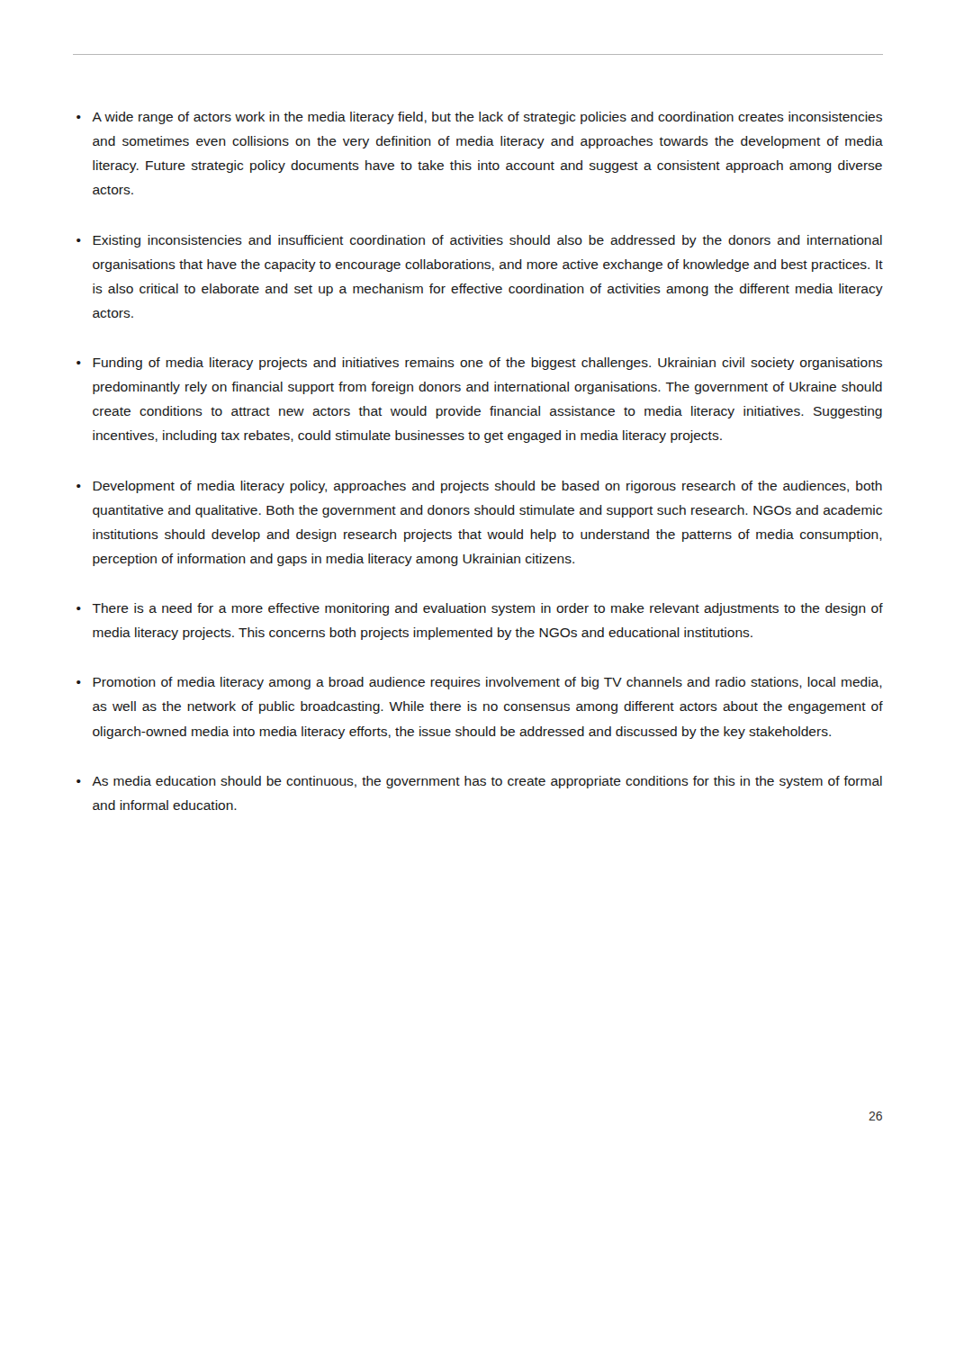A wide range of actors work in the media literacy field, but the lack of strategic policies and coordination creates inconsistencies and sometimes even collisions on the very definition of media literacy and approaches towards the development of media literacy. Future strategic policy documents have to take this into account and suggest a consistent approach among diverse actors.
Existing inconsistencies and insufficient coordination of activities should also be addressed by the donors and international organisations that have the capacity to encourage collaborations, and more active exchange of knowledge and best practices. It is also critical to elaborate and set up a mechanism for effective coordination of activities among the different media literacy actors.
Funding of media literacy projects and initiatives remains one of the biggest challenges. Ukrainian civil society organisations predominantly rely on financial support from foreign donors and international organisations. The government of Ukraine should create conditions to attract new actors that would provide financial assistance to media literacy initiatives. Suggesting incentives, including tax rebates, could stimulate businesses to get engaged in media literacy projects.
Development of media literacy policy, approaches and projects should be based on rigorous research of the audiences, both quantitative and qualitative. Both the government and donors should stimulate and support such research. NGOs and academic institutions should develop and design research projects that would help to understand the patterns of media consumption, perception of information and gaps in media literacy among Ukrainian citizens.
There is a need for a more effective monitoring and evaluation system in order to make relevant adjustments to the design of media literacy projects. This concerns both projects implemented by the NGOs and educational institutions.
Promotion of media literacy among a broad audience requires involvement of big TV channels and radio stations, local media, as well as the network of public broadcasting. While there is no consensus among different actors about the engagement of oligarch-owned media into media literacy efforts, the issue should be addressed and discussed by the key stakeholders.
As media education should be continuous, the government has to create appropriate conditions for this in the system of formal and informal education.
26